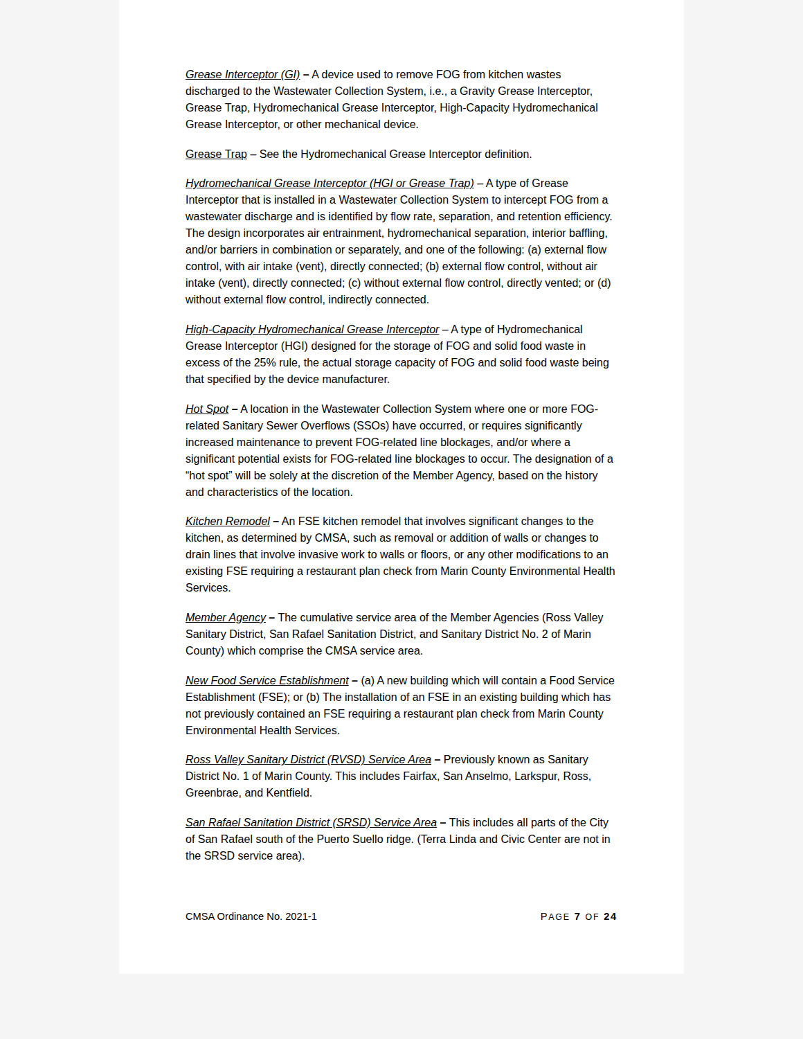Grease Interceptor (GI) – A device used to remove FOG from kitchen wastes discharged to the Wastewater Collection System, i.e., a Gravity Grease Interceptor, Grease Trap, Hydromechanical Grease Interceptor, High-Capacity Hydromechanical Grease Interceptor, or other mechanical device.
Grease Trap – See the Hydromechanical Grease Interceptor definition.
Hydromechanical Grease Interceptor (HGI or Grease Trap) – A type of Grease Interceptor that is installed in a Wastewater Collection System to intercept FOG from a wastewater discharge and is identified by flow rate, separation, and retention efficiency. The design incorporates air entrainment, hydromechanical separation, interior baffling, and/or barriers in combination or separately, and one of the following: (a) external flow control, with air intake (vent), directly connected; (b) external flow control, without air intake (vent), directly connected; (c) without external flow control, directly vented; or (d) without external flow control, indirectly connected.
High-Capacity Hydromechanical Grease Interceptor – A type of Hydromechanical Grease Interceptor (HGI) designed for the storage of FOG and solid food waste in excess of the 25% rule, the actual storage capacity of FOG and solid food waste being that specified by the device manufacturer.
Hot Spot – A location in the Wastewater Collection System where one or more FOG-related Sanitary Sewer Overflows (SSOs) have occurred, or requires significantly increased maintenance to prevent FOG-related line blockages, and/or where a significant potential exists for FOG-related line blockages to occur. The designation of a “hot spot” will be solely at the discretion of the Member Agency, based on the history and characteristics of the location.
Kitchen Remodel – An FSE kitchen remodel that involves significant changes to the kitchen, as determined by CMSA, such as removal or addition of walls or changes to drain lines that involve invasive work to walls or floors, or any other modifications to an existing FSE requiring a restaurant plan check from Marin County Environmental Health Services.
Member Agency – The cumulative service area of the Member Agencies (Ross Valley Sanitary District, San Rafael Sanitation District, and Sanitary District No. 2 of Marin County) which comprise the CMSA service area.
New Food Service Establishment – (a) A new building which will contain a Food Service Establishment (FSE); or (b) The installation of an FSE in an existing building which has not previously contained an FSE requiring a restaurant plan check from Marin County Environmental Health Services.
Ross Valley Sanitary District (RVSD) Service Area – Previously known as Sanitary District No. 1 of Marin County. This includes Fairfax, San Anselmo, Larkspur, Ross, Greenbrae, and Kentfield.
San Rafael Sanitation District (SRSD) Service Area – This includes all parts of the City of San Rafael south of the Puerto Suello ridge. (Terra Linda and Civic Center are not in the SRSD service area).
CMSA Ordinance No. 2021-1 PAGE 7 OF 24